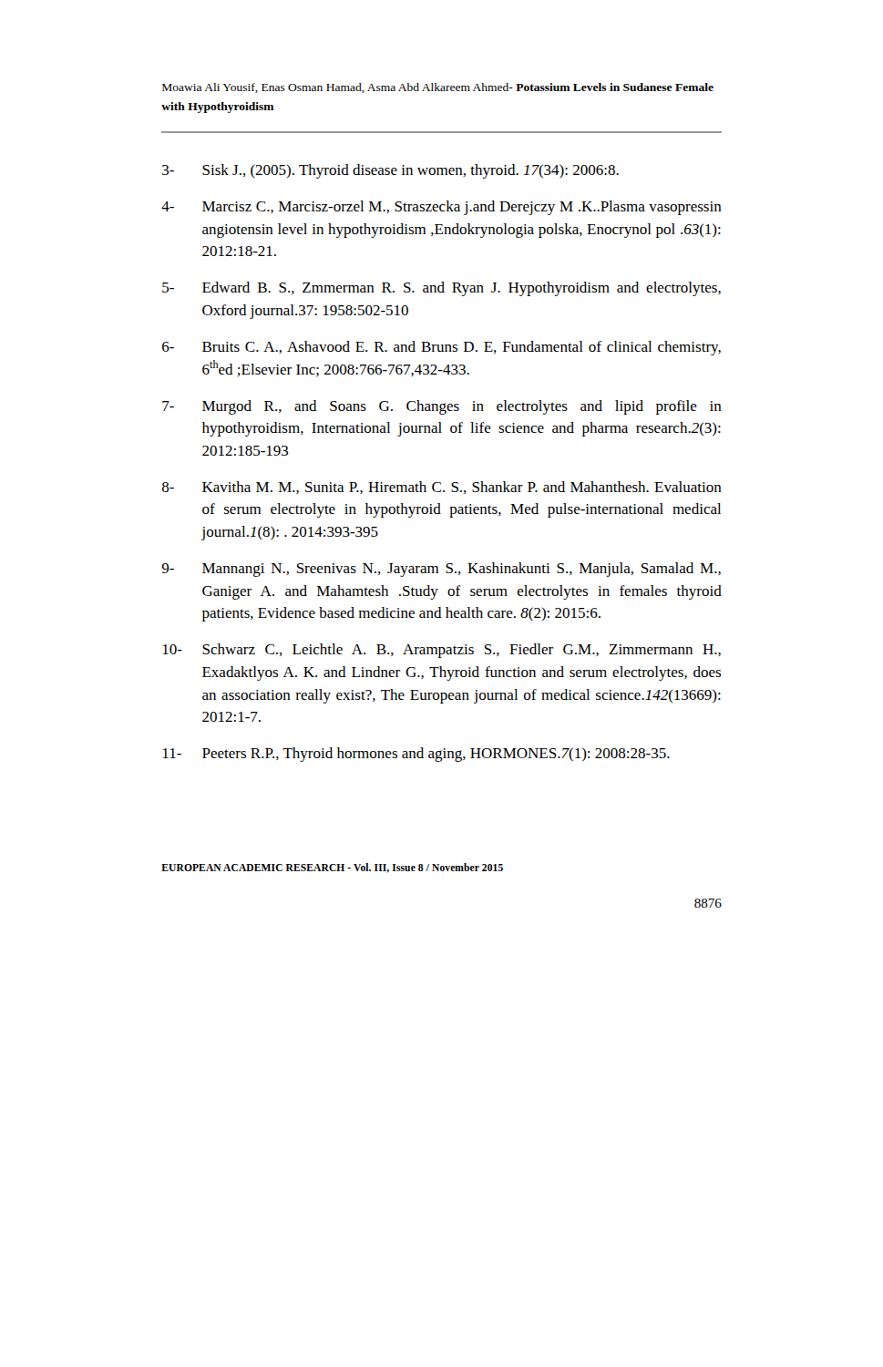Moawia Ali Yousif, Enas Osman Hamad, Asma Abd Alkareem Ahmed- Potassium Levels in Sudanese Female with Hypothyroidism
3- Sisk J., (2005). Thyroid disease in women, thyroid. 17(34): 2006:8.
4- Marcisz C., Marcisz-orzel M., Straszecka j.and Derejczy M .K..Plasma vasopressin angiotensin level in hypothyroidism ,Endokrynologia polska, Enocrynol pol .63(1): 2012:18-21.
5- Edward B. S., Zmmerman R. S. and Ryan J. Hypothyroidism and electrolytes, Oxford journal.37: 1958:502-510
6- Bruits C. A., Ashavood E. R. and Bruns D. E, Fundamental of clinical chemistry, 6thed ;Elsevier Inc; 2008:766-767,432-433.
7- Murgod R., and Soans G. Changes in electrolytes and lipid profile in hypothyroidism, International journal of life science and pharma research.2(3): 2012:185-193
8- Kavitha M. M., Sunita P., Hiremath C. S., Shankar P. and Mahanthesh. Evaluation of serum electrolyte in hypothyroid patients, Med pulse-international medical journal.1(8): . 2014:393-395
9- Mannangi N., Sreenivas N., Jayaram S., Kashinakunti S., Manjula, Samalad M., Ganiger A. and Mahamtesh .Study of serum electrolytes in females thyroid patients, Evidence based medicine and health care. 8(2): 2015:6.
10- Schwarz C., Leichtle A. B., Arampatzis S., Fiedler G.M., Zimmermann H., Exadaktlyos A. K. and Lindner G., Thyroid function and serum electrolytes, does an association really exist?, The European journal of medical science.142(13669): 2012:1-7.
11- Peeters R.P., Thyroid hormones and aging, HORMONES.7(1): 2008:28-35.
EUROPEAN ACADEMIC RESEARCH - Vol. III, Issue 8 / November 2015
8876